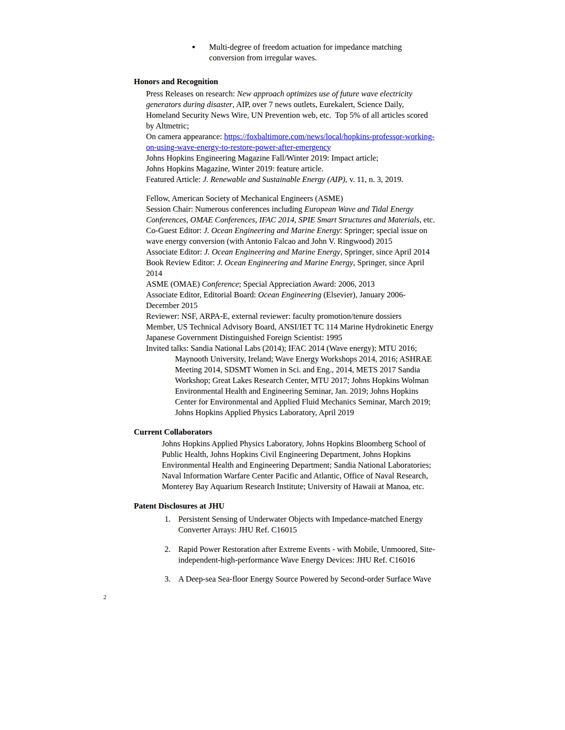Multi-degree of freedom actuation for impedance matching conversion from irregular waves.
Honors and Recognition
Press Releases on research: New approach optimizes use of future wave electricity generators during disaster, AIP, over 7 news outlets, Eurekalert, Science Daily, Homeland Security News Wire, UN Prevention web, etc. Top 5% of all articles scored by Altmetric;
On camera appearance: https://foxbaltimore.com/news/local/hopkins-professor-working-on-using-wave-energy-to-restore-power-after-emergency
Johns Hopkins Engineering Magazine Fall/Winter 2019: Impact article;
Johns Hopkins Magazine, Winter 2019: feature article.
Featured Article: J. Renewable and Sustainable Energy (AIP), v. 11, n. 3, 2019.
Fellow, American Society of Mechanical Engineers (ASME)
Session Chair: Numerous conferences including European Wave and Tidal Energy Conferences, OMAE Conferences, IFAC 2014, SPIE Smart Structures and Materials, etc.
Co-Guest Editor: J. Ocean Engineering and Marine Energy: Springer; special issue on wave energy conversion (with Antonio Falcao and John V. Ringwood) 2015
Associate Editor: J. Ocean Engineering and Marine Energy, Springer, since April 2014
Book Review Editor: J. Ocean Engineering and Marine Energy, Springer, since April 2014
ASME (OMAE) Conference; Special Appreciation Award: 2006, 2013
Associate Editor, Editorial Board: Ocean Engineering (Elsevier), January 2006-December 2015
Reviewer: NSF, ARPA-E, external reviewer: faculty promotion/tenure dossiers
Member, US Technical Advisory Board, ANSI/IET TC 114 Marine Hydrokinetic Energy
Japanese Government Distinguished Foreign Scientist: 1995
Invited talks: Sandia National Labs (2014); IFAC 2014 (Wave energy); MTU 2016;
Maynooth University, Ireland; Wave Energy Workshops 2014, 2016; ASHRAE Meeting 2014, SDSMT Women in Sci. and Eng., 2014, METS 2017 Sandia Workshop; Great Lakes Research Center, MTU 2017; Johns Hopkins Wolman Environmental Health and Engineering Seminar, Jan. 2019; Johns Hopkins Center for Environmental and Applied Fluid Mechanics Seminar, March 2019; Johns Hopkins Applied Physics Laboratory, April 2019
Current Collaborators
Johns Hopkins Applied Physics Laboratory, Johns Hopkins Bloomberg School of Public Health, Johns Hopkins Civil Engineering Department, Johns Hopkins Environmental Health and Engineering Department; Sandia National Laboratories; Naval Information Warfare Center Pacific and Atlantic, Office of Naval Research, Monterey Bay Aquarium Research Institute; University of Hawaii at Manoa, etc.
Patent Disclosures at JHU
Persistent Sensing of Underwater Objects with Impedance-matched Energy Converter Arrays: JHU Ref. C16015
Rapid Power Restoration after Extreme Events - with Mobile, Unmoored, Site-independent-high-performance Wave Energy Devices: JHU Ref. C16016
A Deep-sea Sea-floor Energy Source Powered by Second-order Surface Wave
2